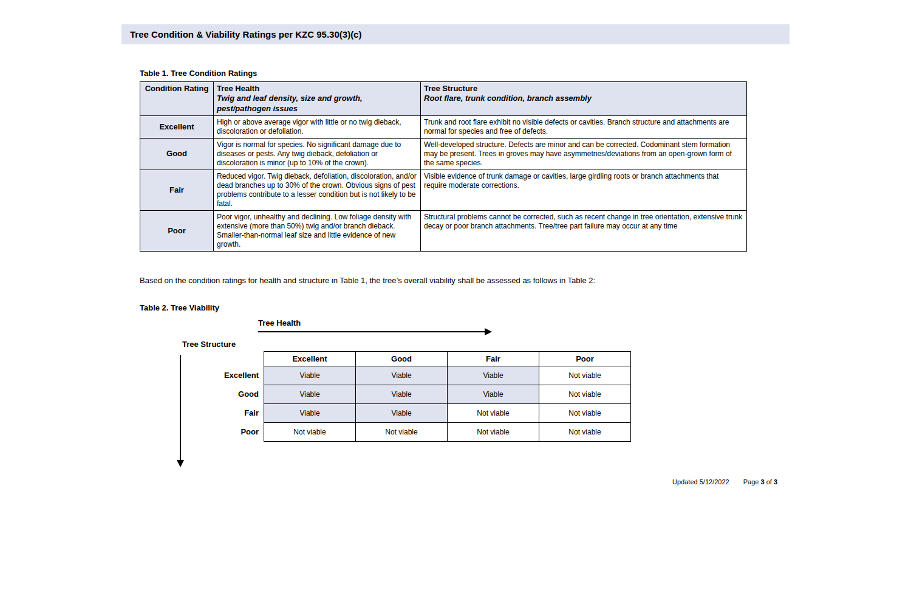Tree Condition & Viability Ratings per KZC 95.30(3)(c)
Table 1. Tree Condition Ratings
| Condition Rating | Tree Health Twig and leaf density, size and growth, pest/pathogen issues | Tree Structure Root flare, trunk condition, branch assembly |
| --- | --- | --- |
| Excellent | High or above average vigor with little or no twig dieback, discoloration or defoliation. | Trunk and root flare exhibit no visible defects or cavities. Branch structure and attachments are normal for species and free of defects. |
| Good | Vigor is normal for species. No significant damage due to diseases or pests. Any twig dieback, defoliation or discoloration is minor (up to 10% of the crown). | Well-developed structure. Defects are minor and can be corrected. Codominant stem formation may be present. Trees in groves may have asymmetries/deviations from an open-grown form of the same species. |
| Fair | Reduced vigor. Twig dieback, defoliation, discoloration, and/or dead branches up to 30% of the crown. Obvious signs of pest problems contribute to a lesser condition but is not likely to be fatal. | Visible evidence of trunk damage or cavities, large girdling roots or branch attachments that require moderate corrections. |
| Poor | Poor vigor, unhealthy and declining. Low foliage density with extensive (more than 50%) twig and/or branch dieback. Smaller-than-normal leaf size and little evidence of new growth. | Structural problems cannot be corrected, such as recent change in tree orientation, extensive trunk decay or poor branch attachments. Tree/tree part failure may occur at any time |
Based on the condition ratings for health and structure in Table 1, the tree’s overall viability shall be assessed as follows in Table 2:
Table 2. Tree Viability
Tree Health
Tree Structure
| | Excellent | Good | Fair | Poor |
| --- | --- | --- | --- | --- |
| Excellent | Viable | Viable | Viable | Not viable |
| Good | Viable | Viable | Viable | Not viable |
| Fair | Viable | Viable | Not viable | Not viable |
| Poor | Not viable | Not viable | Not viable | Not viable |
Updated 5/12/2022 Page 3 of 3